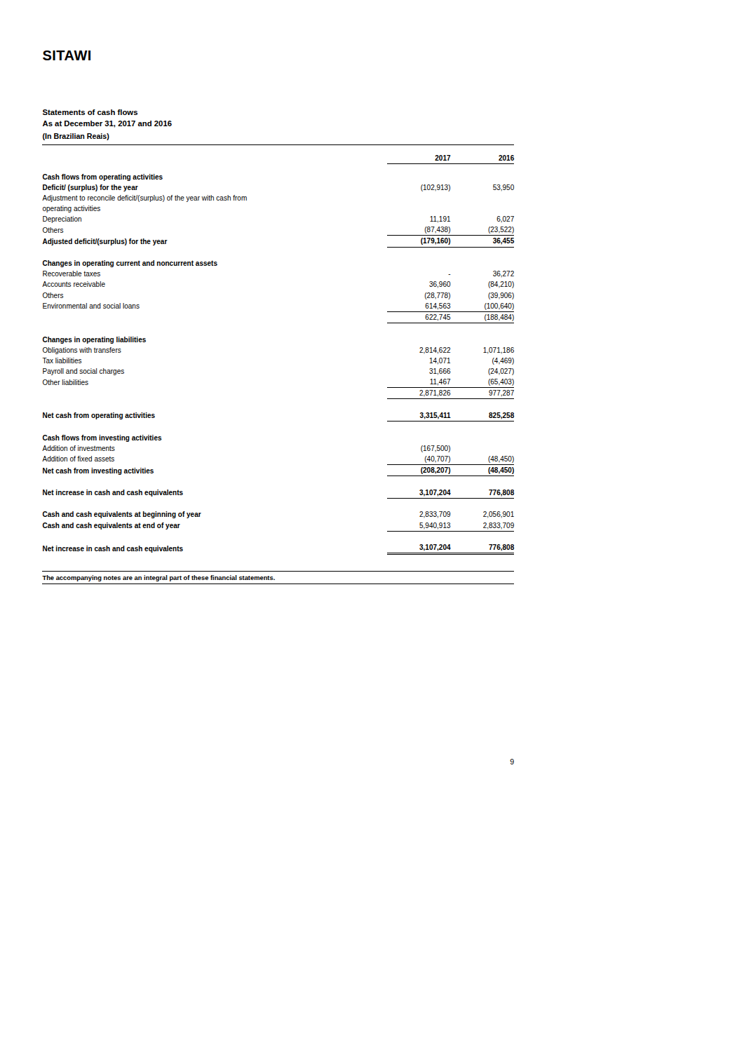SITAWI
Statements of cash flows
As at December 31, 2017 and 2016
(In Brazilian Reais)
| | 2017 | 2016 |
| --- | --- | --- |
| Cash flows from operating activities | | |
| Deficit/ (surplus) for the year | (102,913) | 53,950 |
| Adjustment to reconcile deficit/(surplus) of the year with cash from | | |
| operating activities | | |
| Depreciation | 11,191 | 6,027 |
| Others | (87,438) | (23,522) |
| Adjusted deficit/(surplus) for the year | (179,160) | 36,455 |
| Changes in operating current and noncurrent assets | | |
| Recoverable taxes | - | 36,272 |
| Accounts receivable | 36,960 | (84,210) |
| Others | (28,778) | (39,906) |
| Environmental and social loans | 614,563 | (100,640) |
| | 622,745 | (188,484) |
| Changes in operating liabilities | | |
| Obligations with transfers | 2,814,622 | 1,071,186 |
| Tax liabilities | 14,071 | (4,469) |
| Payroll and social charges | 31,666 | (24,027) |
| Other liabilities | 11,467 | (65,403) |
| | 2,871,826 | 977,287 |
| Net cash from operating activities | 3,315,411 | 825,258 |
| Cash flows from investing activities | | |
| Addition of investments | (167,500) | |
| Addition of fixed assets | (40,707) | (48,450) |
| Net cash from investing activities | (208,207) | (48,450) |
| Net increase in cash and cash equivalents | 3,107,204 | 776,808 |
| Cash and cash equivalents at beginning of year | 2,833,709 | 2,056,901 |
| Cash and cash equivalents at end of year | 5,940,913 | 2,833,709 |
| Net increase in cash and cash equivalents | 3,107,204 | 776,808 |
The accompanying notes are an integral part of these financial statements.
9